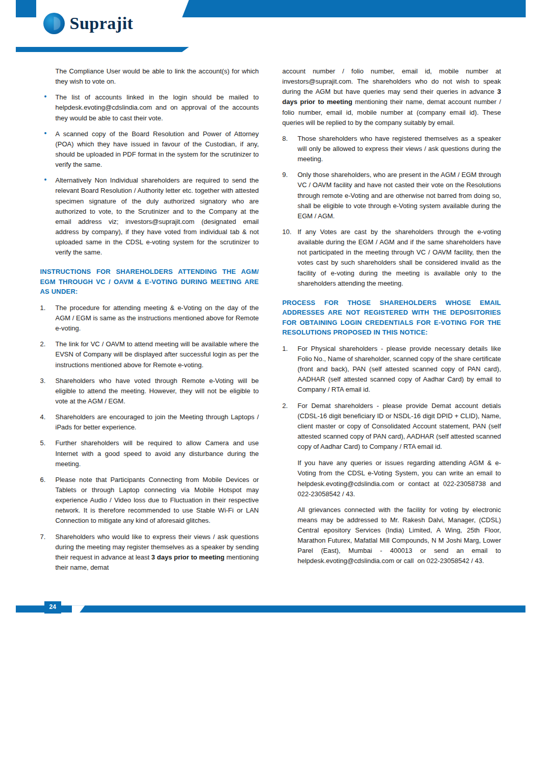Suprajit
The Compliance User would be able to link the account(s) for which they wish to vote on.
The list of accounts linked in the login should be mailed to helpdesk.evoting@cdslindia.com and on approval of the accounts they would be able to cast their vote.
A scanned copy of the Board Resolution and Power of Attorney (POA) which they have issued in favour of the Custodian, if any, should be uploaded in PDF format in the system for the scrutinizer to verify the same.
Alternatively Non Individual shareholders are required to send the relevant Board Resolution / Authority letter etc. together with attested specimen signature of the duly authorized signatory who are authorized to vote, to the Scrutinizer and to the Company at the email address viz; investors@suprajit.com (designated email address by company), if they have voted from individual tab & not uploaded same in the CDSL e-voting system for the scrutinizer to verify the same.
Instructions for shareholders attending the AGM/ EGM through VC / OAVM & e-Voting during meeting are as under:
The procedure for attending meeting & e-Voting on the day of the AGM / EGM is same as the instructions mentioned above for Remote e-voting.
The link for VC / OAVM to attend meeting will be available where the EVSN of Company will be displayed after successful login as per the instructions mentioned above for Remote e-voting.
Shareholders who have voted through Remote e-Voting will be eligible to attend the meeting. However, they will not be eligible to vote at the AGM / EGM.
Shareholders are encouraged to join the Meeting through Laptops / iPads for better experience.
Further shareholders will be required to allow Camera and use Internet with a good speed to avoid any disturbance during the meeting.
Please note that Participants Connecting from Mobile Devices or Tablets or through Laptop connecting via Mobile Hotspot may experience Audio / Video loss due to Fluctuation in their respective network. It is therefore recommended to use Stable Wi-Fi or LAN Connection to mitigate any kind of aforesaid glitches.
Shareholders who would like to express their views / ask questions during the meeting may register themselves as a speaker by sending their request in advance at least 3 days prior to meeting mentioning their name, demat
account number / folio number, email id, mobile number at investors@suprajit.com. The shareholders who do not wish to speak during the AGM but have queries may send their queries in advance 3 days prior to meeting mentioning their name, demat account number / folio number, email id, mobile number at (company email id). These queries will be replied to by the company suitably by email.
Those shareholders who have registered themselves as a speaker will only be allowed to express their views / ask questions during the meeting.
Only those shareholders, who are present in the AGM / EGM through VC / OAVM facility and have not casted their vote on the Resolutions through remote e-Voting and are otherwise not barred from doing so, shall be eligible to vote through e-Voting system available during the EGM / AGM.
If any Votes are cast by the shareholders through the e-voting available during the EGM / AGM and if the same shareholders have not participated in the meeting through VC / OAVM facility, then the votes cast by such shareholders shall be considered invalid as the facility of e-voting during the meeting is available only to the shareholders attending the meeting.
Process for those shareholders whose email addresses are not registered with the depositories for obtaining login credentials for e-voting for the resolutions proposed in this notice:
For Physical shareholders - please provide necessary details like Folio No., Name of shareholder, scanned copy of the share certificate (front and back), PAN (self attested scanned copy of PAN card), AADHAR (self attested scanned copy of Aadhar Card) by email to Company / RTA email id.
For Demat shareholders - please provide Demat account detials (CDSL-16 digit beneficiary ID or NSDL-16 digit DPID + CLID), Name, client master or copy of Consolidated Account statement, PAN (self attested scanned copy of PAN card), AADHAR (self attested scanned copy of Aadhar Card) to Company / RTA email id.
If you have any queries or issues regarding attending AGM & e-Voting from the CDSL e-Voting System, you can write an email to helpdesk.evoting@cdslindia.com or contact at 022-23058738 and 022-23058542 / 43.
All grievances connected with the facility for voting by electronic means may be addressed to Mr. Rakesh Dalvi, Manager, (CDSL) Central epository Services (India) Limited, A Wing, 25th Floor, Marathon Futurex, Mafatlal Mill Compounds, N M Joshi Marg, Lower Parel (East), Mumbai - 400013 or send an email to helpdesk.evoting@cdslindia.com or call on 022-23058542 / 43.
24